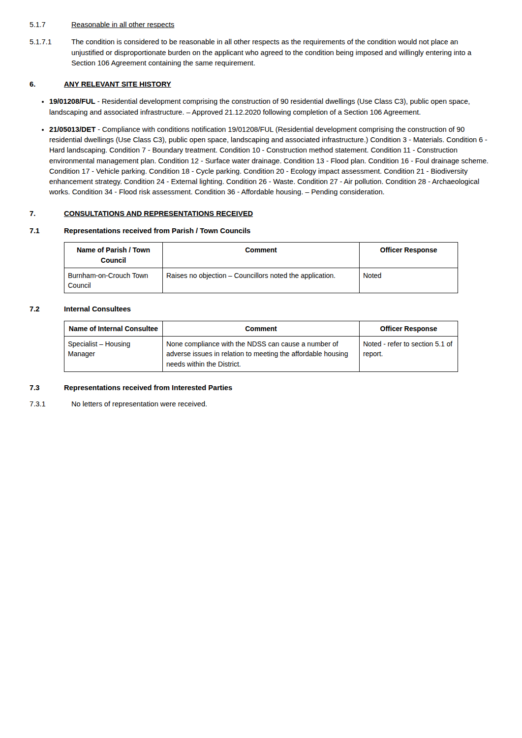5.1.7
Reasonable in all other respects
5.1.7.1
The condition is considered to be reasonable in all other respects as the requirements of the condition would not place an unjustified or disproportionate burden on the applicant who agreed to the condition being imposed and willingly entering into a Section 106 Agreement containing the same requirement.
6.
ANY RELEVANT SITE HISTORY
19/01208/FUL - Residential development comprising the construction of 90 residential dwellings (Use Class C3), public open space, landscaping and associated infrastructure. – Approved 21.12.2020 following completion of a Section 106 Agreement.
21/05013/DET - Compliance with conditions notification 19/01208/FUL (Residential development comprising the construction of 90 residential dwellings (Use Class C3), public open space, landscaping and associated infrastructure.) Condition 3 - Materials. Condition 6 - Hard landscaping. Condition 7 - Boundary treatment. Condition 10 - Construction method statement. Condition 11 - Construction environmental management plan. Condition 12 - Surface water drainage. Condition 13 - Flood plan. Condition 16 - Foul drainage scheme. Condition 17 - Vehicle parking. Condition 18 - Cycle parking. Condition 20 - Ecology impact assessment. Condition 21 - Biodiversity enhancement strategy. Condition 24 - External lighting. Condition 26 - Waste. Condition 27 - Air pollution. Condition 28 - Archaeological works. Condition 34 - Flood risk assessment. Condition 36 - Affordable housing. – Pending consideration.
7.
CONSULTATIONS AND REPRESENTATIONS RECEIVED
7.1
Representations received from Parish / Town Councils
| Name of Parish / Town Council | Comment | Officer Response |
| --- | --- | --- |
| Burnham-on-Crouch Town Council | Raises no objection – Councillors noted the application. | Noted |
7.2
Internal Consultees
| Name of Internal Consultee | Comment | Officer Response |
| --- | --- | --- |
| Specialist – Housing Manager | None compliance with the NDSS can cause a number of adverse issues in relation to meeting the affordable housing needs within the District. | Noted - refer to section 5.1 of report. |
7.3
Representations received from Interested Parties
7.3.1
No letters of representation were received.